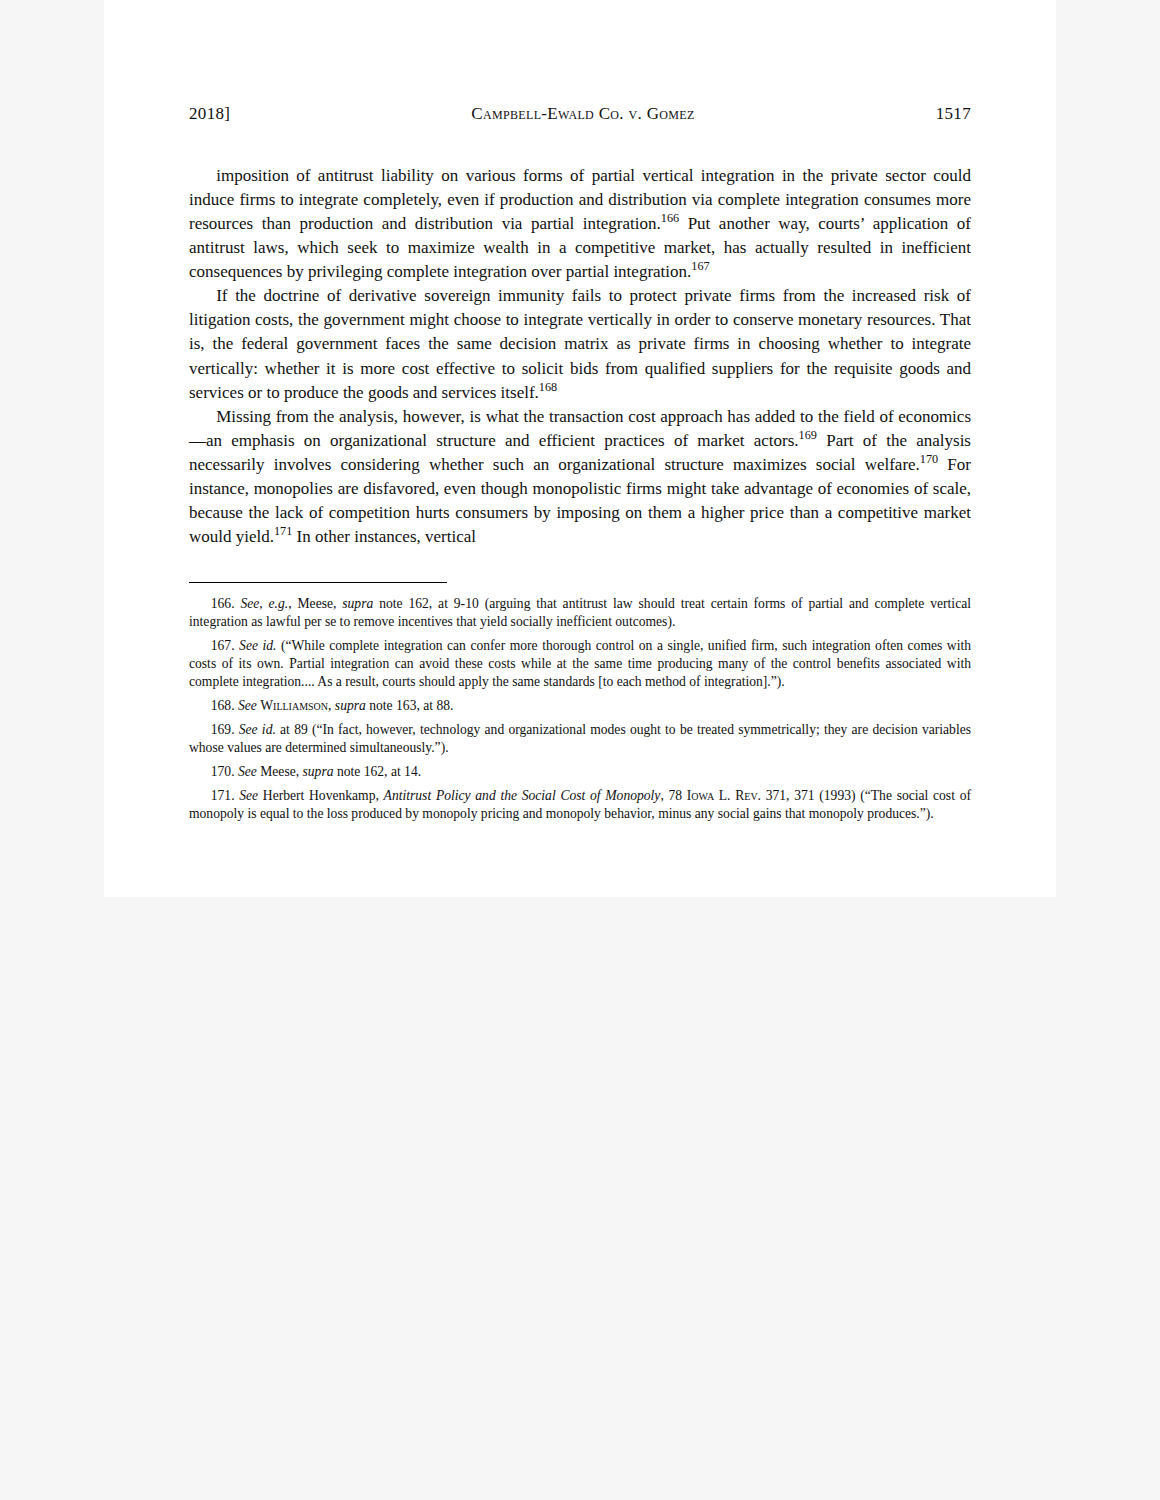2018] Campbell-Ewald Co. v. Gomez 1517
imposition of antitrust liability on various forms of partial vertical integration in the private sector could induce firms to integrate completely, even if production and distribution via complete integration consumes more resources than production and distribution via partial integration.166 Put another way, courts’ application of antitrust laws, which seek to maximize wealth in a competitive market, has actually resulted in inefficient consequences by privileging complete integration over partial integration.167
If the doctrine of derivative sovereign immunity fails to protect private firms from the increased risk of litigation costs, the government might choose to integrate vertically in order to conserve monetary resources. That is, the federal government faces the same decision matrix as private firms in choosing whether to integrate vertically: whether it is more cost effective to solicit bids from qualified suppliers for the requisite goods and services or to produce the goods and services itself.168
Missing from the analysis, however, is what the transaction cost approach has added to the field of economics—an emphasis on organizational structure and efficient practices of market actors.169 Part of the analysis necessarily involves considering whether such an organizational structure maximizes social welfare.170 For instance, monopolies are disfavored, even though monopolistic firms might take advantage of economies of scale, because the lack of competition hurts consumers by imposing on them a higher price than a competitive market would yield.171 In other instances, vertical
166. See, e.g., Meese, supra note 162, at 9-10 (arguing that antitrust law should treat certain forms of partial and complete vertical integration as lawful per se to remove incentives that yield socially inefficient outcomes).
167. See id. (“While complete integration can confer more thorough control on a single, unified firm, such integration often comes with costs of its own. Partial integration can avoid these costs while at the same time producing many of the control benefits associated with complete integration.... As a result, courts should apply the same standards [to each method of integration].”).
168. See Williamson, supra note 163, at 88.
169. See id. at 89 (“In fact, however, technology and organizational modes ought to be treated symmetrically; they are decision variables whose values are determined simultaneously.”).
170. See Meese, supra note 162, at 14.
171. See Herbert Hovenkamp, Antitrust Policy and the Social Cost of Monopoly, 78 Iowa L. Rev. 371, 371 (1993) (“The social cost of monopoly is equal to the loss produced by monopoly pricing and monopoly behavior, minus any social gains that monopoly produces.”).